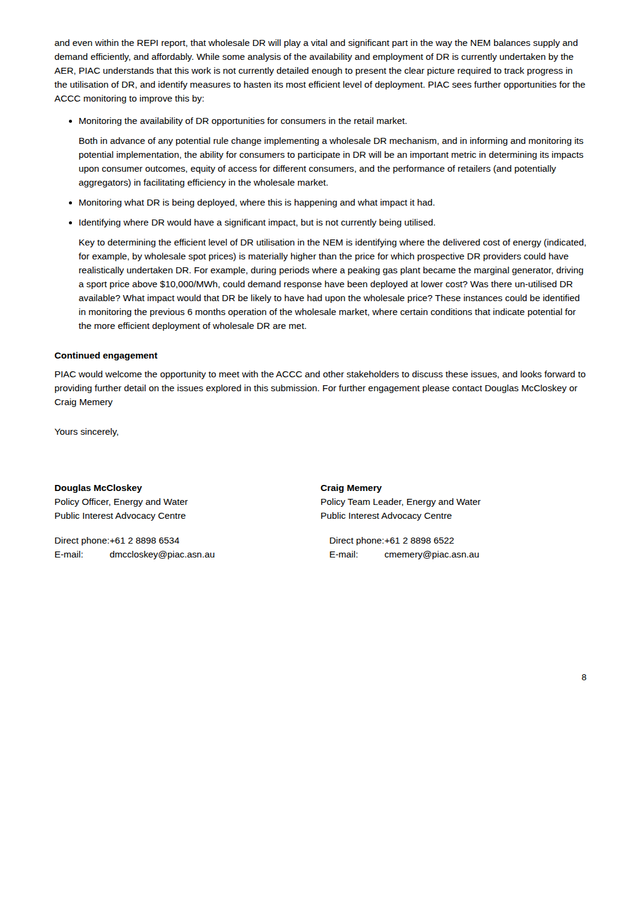and even within the REPI report, that wholesale DR will play a vital and significant part in the way the NEM balances supply and demand efficiently, and affordably. While some analysis of the availability and employment of DR is currently undertaken by the AER, PIAC understands that this work is not currently detailed enough to present the clear picture required to track progress in the utilisation of DR, and identify measures to hasten its most efficient level of deployment. PIAC sees further opportunities for the ACCC monitoring to improve this by:
Monitoring the availability of DR opportunities for consumers in the retail market.
Both in advance of any potential rule change implementing a wholesale DR mechanism, and in informing and monitoring its potential implementation, the ability for consumers to participate in DR will be an important metric in determining its impacts upon consumer outcomes, equity of access for different consumers, and the performance of retailers (and potentially aggregators) in facilitating efficiency in the wholesale market.
Monitoring what DR is being deployed, where this is happening and what impact it had.
Identifying where DR would have a significant impact, but is not currently being utilised.
Key to determining the efficient level of DR utilisation in the NEM is identifying where the delivered cost of energy (indicated, for example, by wholesale spot prices) is materially higher than the price for which prospective DR providers could have realistically undertaken DR. For example, during periods where a peaking gas plant became the marginal generator, driving a sport price above $10,000/MWh, could demand response have been deployed at lower cost? Was there un-utilised DR available? What impact would that DR be likely to have had upon the wholesale price? These instances could be identified in monitoring the previous 6 months operation of the wholesale market, where certain conditions that indicate potential for the more efficient deployment of wholesale DR are met.
Continued engagement
PIAC would welcome the opportunity to meet with the ACCC and other stakeholders to discuss these issues, and looks forward to providing further detail on the issues explored in this submission. For further engagement please contact Douglas McCloskey or Craig Memery
Yours sincerely,
| Douglas McCloskey Policy Officer, Energy and Water Public Interest Advocacy Centre | Craig Memery Policy Team Leader, Energy and Water Public Interest Advocacy Centre |
| Direct phone: | +61 2 8898 6534 | Direct phone: | +61 2 8898 6522 |
| E-mail: | dmccloskey@piac.asn.au | E-mail: | cmemery@piac.asn.au |
8